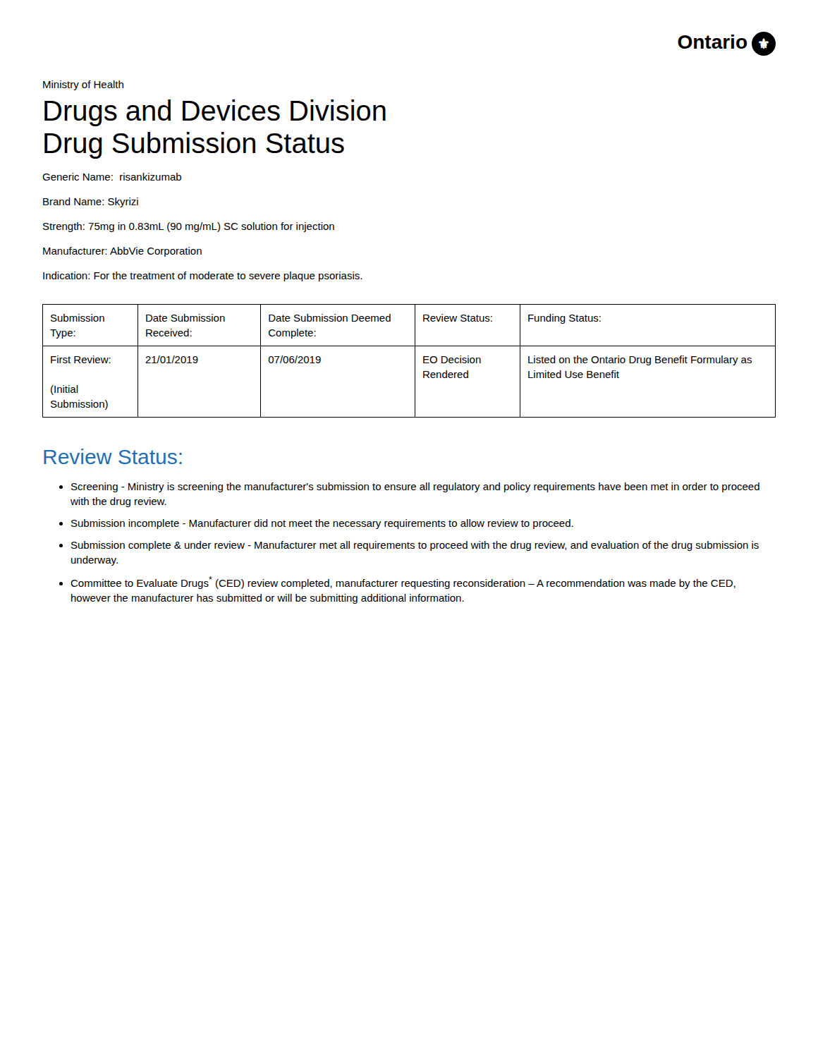Ontario⚜
Ministry of Health
Drugs and Devices Division
Drug Submission Status
Generic Name: risankizumab
Brand Name: Skyrizi
Strength: 75mg in 0.83mL (90 mg/mL) SC solution for injection
Manufacturer: AbbVie Corporation
Indication: For the treatment of moderate to severe plaque psoriasis.
| Submission Type: | Date Submission Received: | Date Submission Deemed Complete: | Review Status: | Funding Status: |
| --- | --- | --- | --- | --- |
| First Review: (Initial Submission) | 21/01/2019 | 07/06/2019 | EO Decision Rendered | Listed on the Ontario Drug Benefit Formulary as Limited Use Benefit |
Review Status:
Screening - Ministry is screening the manufacturer's submission to ensure all regulatory and policy requirements have been met in order to proceed with the drug review.
Submission incomplete - Manufacturer did not meet the necessary requirements to allow review to proceed.
Submission complete & under review - Manufacturer met all requirements to proceed with the drug review, and evaluation of the drug submission is underway.
Committee to Evaluate Drugs* (CED) review completed, manufacturer requesting reconsideration – A recommendation was made by the CED, however the manufacturer has submitted or will be submitting additional information.